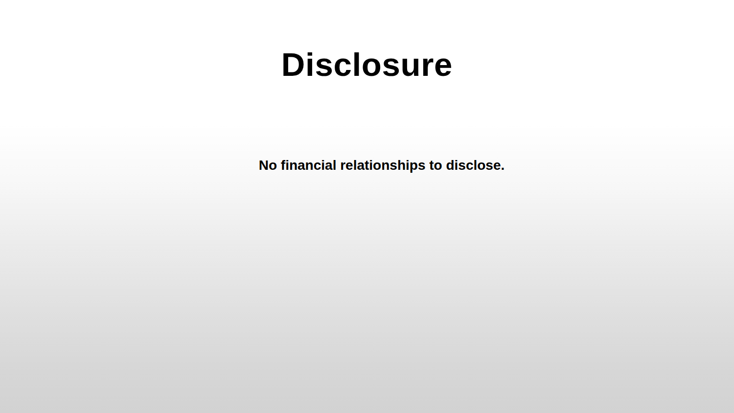Disclosure
No financial relationships to disclose.